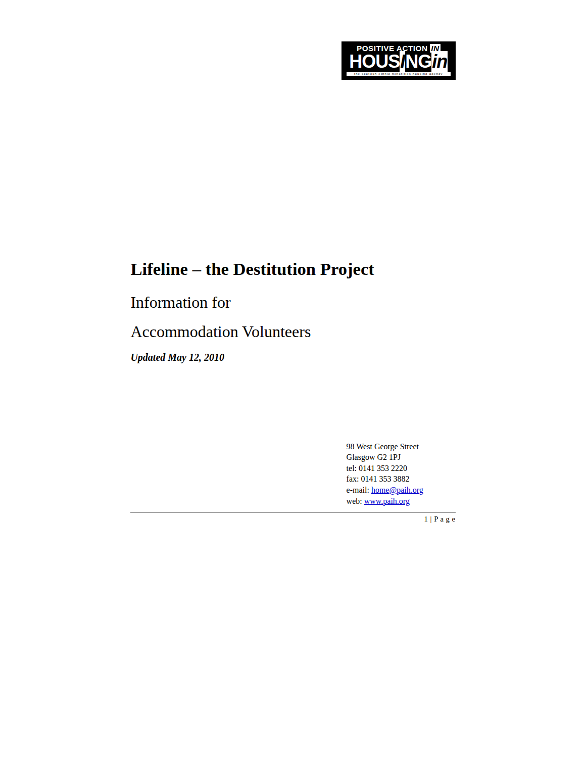Positive Action in HOUSINGin the scottish ethnic minorities housing agency
Lifeline – the Destitution Project
Information for
Accommodation Volunteers
Updated May 12, 2010
98 West George Street
Glasgow G2 1PJ
tel: 0141 353 2220
fax: 0141 353 3882
e-mail: home@paih.org
web: www.paih.org
1 | P a g e